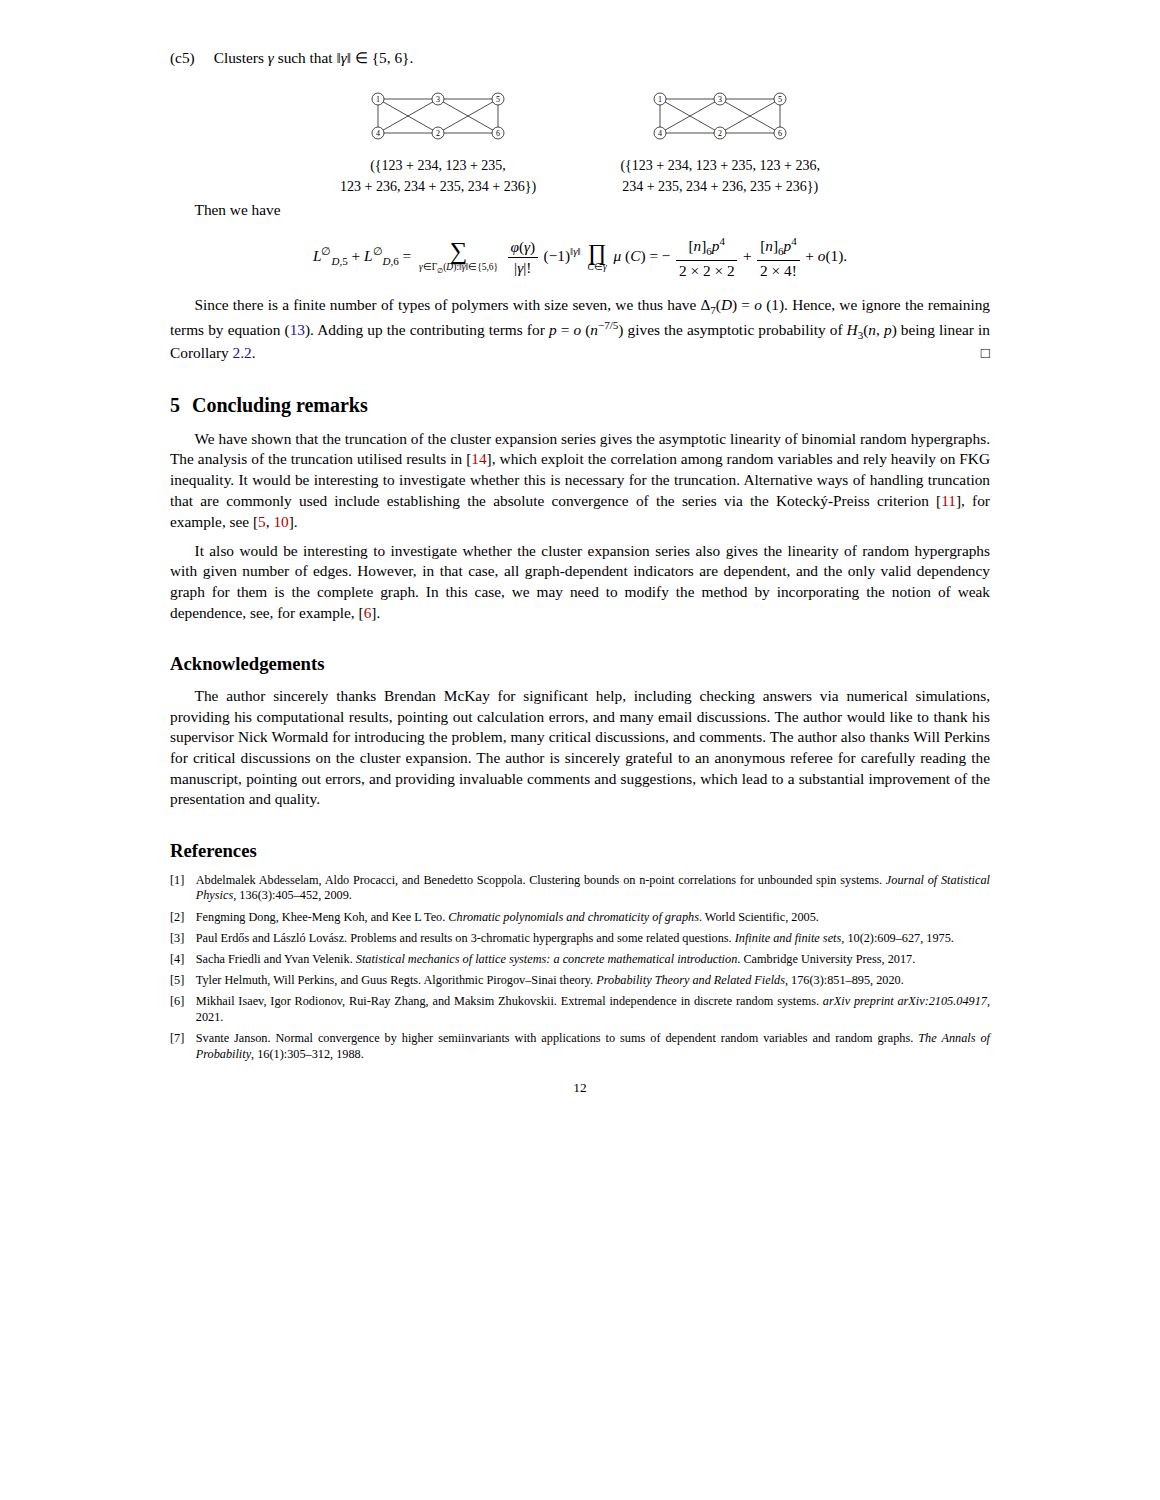(c5) Clusters γ such that ‖γ‖ ∈ {5, 6}.
1 3 5 4 2 6
({123 + 234, 123 + 235, 123 + 236, 234 + 235, 234 + 236})
1 3 5 4 2 6
({123 + 234, 123 + 235, 123 + 236, 234 + 235, 234 + 236, 235 + 236})
Then we have
L∅D,5 + L∅D,6 = ∑ γ∈Γ∅(D):‖γ‖∈{5,6} φ(γ) |γ|! (−1)‖γ‖ ∏ C∈γ μ (C) = − [n]6p4 2 × 2 × 2 + [n]6p4 2 × 4! + o(1).
Since there is a finite number of types of polymers with size seven, we thus have Δ7(D) = o (1). Hence, we ignore the remaining terms by equation (13). Adding up the contributing terms for p = o (n−7/5) gives the asymptotic probability of H3(n, p) being linear in Corollary 2.2. □
5 Concluding remarks
We have shown that the truncation of the cluster expansion series gives the asymptotic linearity of binomial random hypergraphs. The analysis of the truncation utilised results in [14], which exploit the correlation among random variables and rely heavily on FKG inequality. It would be interesting to investigate whether this is necessary for the truncation. Alternative ways of handling truncation that are commonly used include establishing the absolute convergence of the series via the Kotecký-Preiss criterion [11], for example, see [5, 10].
It also would be interesting to investigate whether the cluster expansion series also gives the linearity of random hypergraphs with given number of edges. However, in that case, all graph-dependent indicators are dependent, and the only valid dependency graph for them is the complete graph. In this case, we may need to modify the method by incorporating the notion of weak dependence, see, for example, [6].
Acknowledgements
The author sincerely thanks Brendan McKay for significant help, including checking answers via numerical simulations, providing his computational results, pointing out calculation errors, and many email discussions. The author would like to thank his supervisor Nick Wormald for introducing the problem, many critical discussions, and comments. The author also thanks Will Perkins for critical discussions on the cluster expansion. The author is sincerely grateful to an anonymous referee for carefully reading the manuscript, pointing out errors, and providing invaluable comments and suggestions, which lead to a substantial improvement of the presentation and quality.
References
[1] Abdelmalek Abdesselam, Aldo Procacci, and Benedetto Scoppola. Clustering bounds on n-point correlations for unbounded spin systems. Journal of Statistical Physics, 136(3):405–452, 2009.
[2] Fengming Dong, Khee-Meng Koh, and Kee L Teo. Chromatic polynomials and chromaticity of graphs. World Scientific, 2005.
[3] Paul Erdős and László Lovász. Problems and results on 3-chromatic hypergraphs and some related questions. Infinite and finite sets, 10(2):609–627, 1975.
[4] Sacha Friedli and Yvan Velenik. Statistical mechanics of lattice systems: a concrete mathematical introduction. Cambridge University Press, 2017.
[5] Tyler Helmuth, Will Perkins, and Guus Regts. Algorithmic Pirogov–Sinai theory. Probability Theory and Related Fields, 176(3):851–895, 2020.
[6] Mikhail Isaev, Igor Rodionov, Rui-Ray Zhang, and Maksim Zhukovskii. Extremal independence in discrete random systems. arXiv preprint arXiv:2105.04917, 2021.
[7] Svante Janson. Normal convergence by higher semiinvariants with applications to sums of dependent random variables and random graphs. The Annals of Probability, 16(1):305–312, 1988.
12